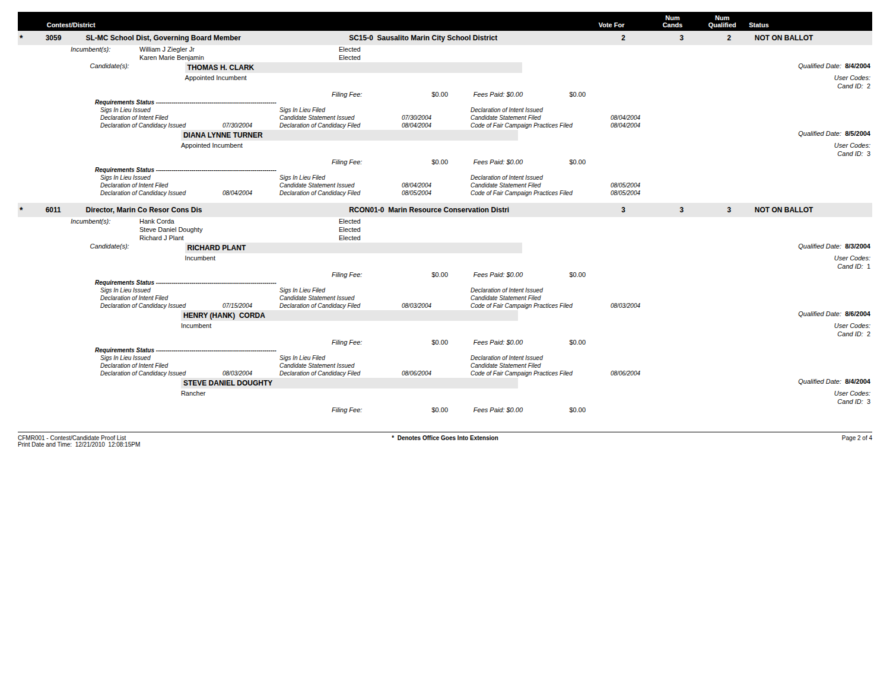| | Contest/District | | | | Vote For | Num Cands | Num Qualified | Status |
| * | 3059 | SL-MC School Dist, Governing Board Member | SC15-0 Sausalito Marin City School District | 2 | 3 | 2 | NOT ON BALLOT |
| | Incumbent(s): | William J Ziegler Jr | Elected | |
| | | Karen Marie Benjamin | Elected | |
| | Candidate(s): | THOMAS H. CLARK | Qualified Date: 8/4/2004 |
| | | Appointed Incumbent | User Codes: |
| | | | Cand ID: 2 |
| | Filing Fee: | $0.00 | Fees Paid: $0.00 | $0.00 | |
| Requirements Status ------------------------------------------------------------- |
| | Sigs In Lieu Issued | | Sigs In Lieu Filed | | Declaration of Intent Issued | |
| | Declaration of Intent Filed | | Candidate Statement Issued | 07/30/2004 | Candidate Statement Filed | 08/04/2004 |
| | Declaration of Candidacy Issued | 07/30/2004 | Declaration of Candidacy Filed | 08/04/2004 | Code of Fair Campaign Practices Filed | 08/04/2004 |
| | DIANA LYNNE TURNER | Qualified Date: 8/5/2004 |
| | Appointed Incumbent | User Codes: |
| | | Cand ID: 3 |
| | Filing Fee: | $0.00 | Fees Paid: $0.00 | $0.00 | |
| Requirements Status ------------------------------------------------------------- |
| | Sigs In Lieu Issued | | Sigs In Lieu Filed | | Declaration of Intent Issued | |
| | Declaration of Intent Filed | | Candidate Statement Issued | 08/04/2004 | Candidate Statement Filed | 08/05/2004 |
| | Declaration of Candidacy Issued | 08/04/2004 | Declaration of Candidacy Filed | 08/05/2004 | Code of Fair Campaign Practices Filed | 08/05/2004 |
| * | 6011 | Director, Marin Co Resor Cons Dis | RCON01-0 Marin Resource Conservation Distri | 3 | 3 | 3 | NOT ON BALLOT |
| | Incumbent(s): | Hank Corda | Elected | |
| | | Steve Daniel Doughty | Elected | |
| | | Richard J Plant | Elected | |
| | Candidate(s): | RICHARD PLANT | Qualified Date: 8/3/2004 |
| | | Incumbent | User Codes: |
| | | | Cand ID: 1 |
| | Filing Fee: | $0.00 | Fees Paid: $0.00 | $0.00 | |
| Requirements Status ------------------------------------------------------------- |
| | Sigs In Lieu Issued | | Sigs In Lieu Filed | | Declaration of Intent Issued | |
| | Declaration of Intent Filed | | Candidate Statement Issued | | Candidate Statement Filed | |
| | Declaration of Candidacy Issued | 07/15/2004 | Declaration of Candidacy Filed | 08/03/2004 | Code of Fair Campaign Practices Filed | 08/03/2004 |
| | HENRY (HANK) CORDA | Qualified Date: 8/6/2004 |
| | Incumbent | User Codes: |
| | | Cand ID: 2 |
| | Filing Fee: | $0.00 | Fees Paid: $0.00 | $0.00 | |
| Requirements Status ------------------------------------------------------------- |
| | Sigs In Lieu Issued | | Sigs In Lieu Filed | | Declaration of Intent Issued | |
| | Declaration of Intent Filed | | Candidate Statement Issued | | Candidate Statement Filed | |
| | Declaration of Candidacy Issued | 08/03/2004 | Declaration of Candidacy Filed | 08/06/2004 | Code of Fair Campaign Practices Filed | 08/06/2004 |
| | STEVE DANIEL DOUGHTY | Qualified Date: 8/4/2004 |
| | Rancher | User Codes: |
| | | Cand ID: 3 |
| | Filing Fee: | $0.00 | Fees Paid: $0.00 | $0.00 | |
CFMR001 - Contest/Candidate Proof List
Print Date and Time: 12/21/2010 12:08:15PM
* Denotes Office Goes Into Extension
Page 2 of 4